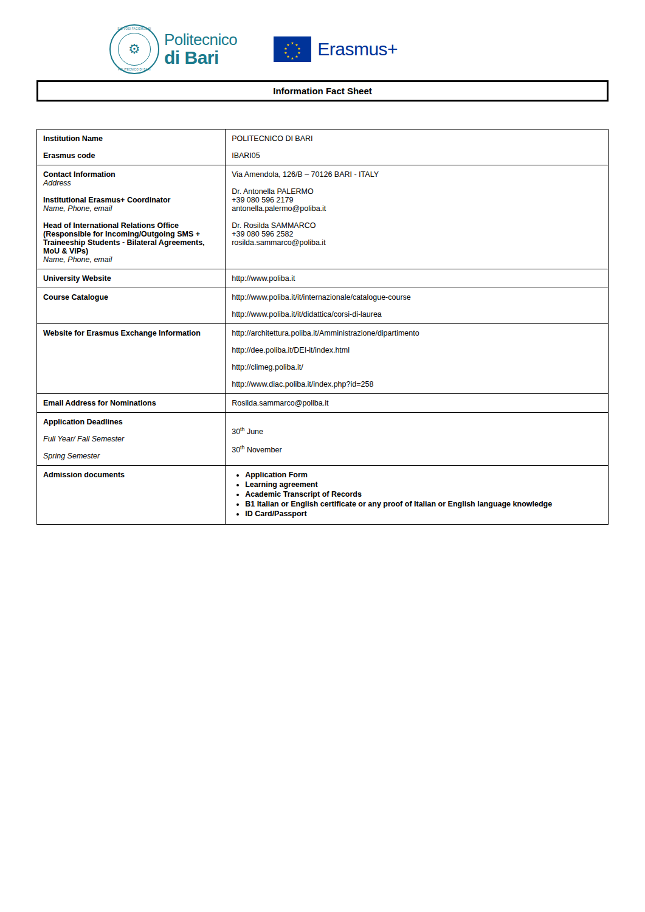SIC VOSI FACIEMUS SI
⚙
POLITECNICO DI BARI
Politecnico
di Bari
★ ★ ★ ★ ★ ★ ★ ★ ★ ★
Erasmus+
Information Fact Sheet
| Institution Name Erasmus code | POLITECNICO DI BARI IBARI05 |
| Contact Information Address Institutional Erasmus+ Coordinator Name, Phone, email Head of International Relations Office (Responsible for Incoming/Outgoing SMS + Traineeship Students - Bilateral Agreements, MoU & ViPs) Name, Phone, email | Via Amendola, 126/B – 70126 BARI - ITALY Dr. Antonella PALERMO +39 080 596 2179 antonella.palermo@poliba.it Dr. Rosilda SAMMARCO +39 080 596 2582 rosilda.sammarco@poliba.it |
| University Website | http://www.poliba.it |
| Course Catalogue | http://www.poliba.it/it/internazionale/catalogue-course http://www.poliba.it/it/didattica/corsi-di-laurea |
| Website for Erasmus Exchange Information | http://architettura.poliba.it/Amministrazione/dipartimento http://dee.poliba.it/DEI-it/index.html http://climeg.poliba.it/ http://www.diac.poliba.it/index.php?id=258 |
| Email Address for Nominations | Rosilda.sammarco@poliba.it |
| Application Deadlines Full Year/ Fall Semester Spring Semester | 30 th June 30 th November |
| Admission documents | Application Form Learning agreement Academic Transcript of Records B1 Italian or English certificate or any proof of Italian or English language knowledge ID Card/Passport |